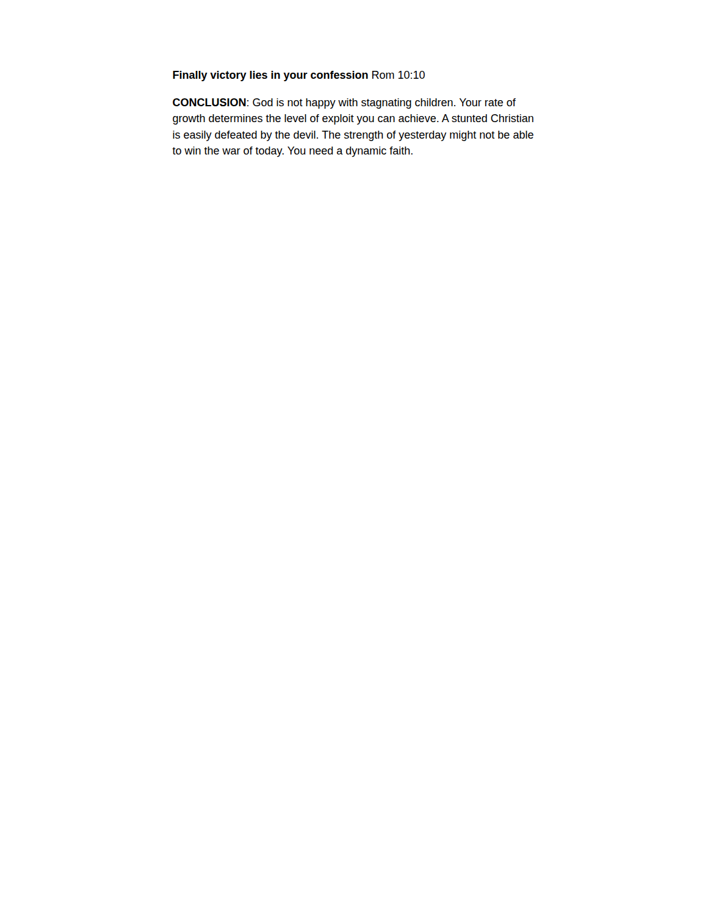Finally victory lies in your confession Rom 10:10
CONCLUSION: God is not happy with stagnating children. Your rate of growth determines the level of exploit you can achieve. A stunted Christian is easily defeated by the devil. The strength of yesterday might not be able to win the war of today. You need a dynamic faith.